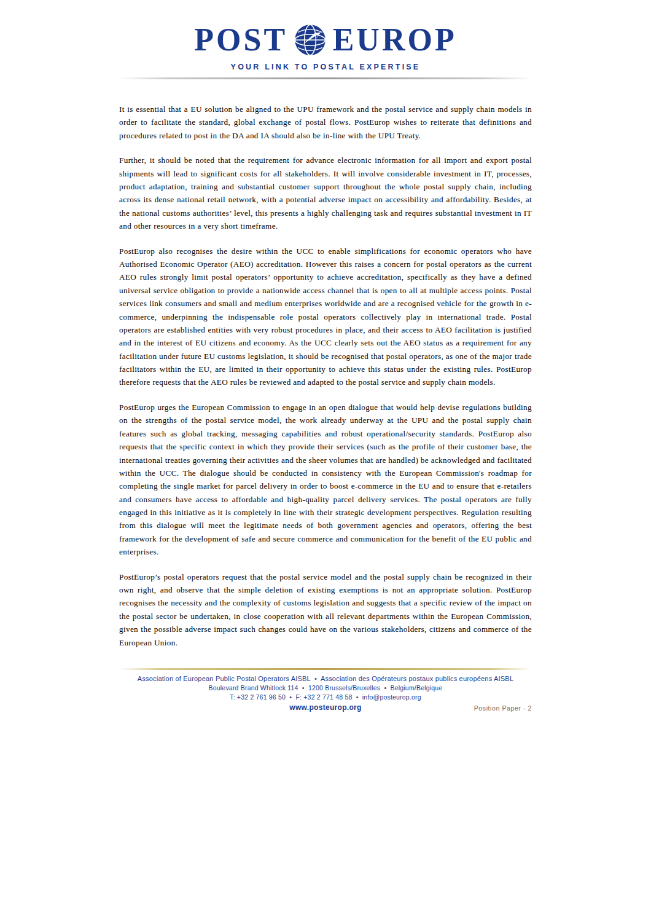POST EUROP
YOUR LINK TO POSTAL EXPERTISE
It is essential that a EU solution be aligned to the UPU framework and the postal service and supply chain models in order to facilitate the standard, global exchange of postal flows. PostEurop wishes to reiterate that definitions and procedures related to post in the DA and IA should also be in-line with the UPU Treaty.
Further, it should be noted that the requirement for advance electronic information for all import and export postal shipments will lead to significant costs for all stakeholders. It will involve considerable investment in IT, processes, product adaptation, training and substantial customer support throughout the whole postal supply chain, including across its dense national retail network, with a potential adverse impact on accessibility and affordability. Besides, at the national customs authorities’ level, this presents a highly challenging task and requires substantial investment in IT and other resources in a very short timeframe.
PostEurop also recognises the desire within the UCC to enable simplifications for economic operators who have Authorised Economic Operator (AEO) accreditation. However this raises a concern for postal operators as the current AEO rules strongly limit postal operators’ opportunity to achieve accreditation, specifically as they have a defined universal service obligation to provide a nationwide access channel that is open to all at multiple access points. Postal services link consumers and small and medium enterprises worldwide and are a recognised vehicle for the growth in e-commerce, underpinning the indispensable role postal operators collectively play in international trade. Postal operators are established entities with very robust procedures in place, and their access to AEO facilitation is justified and in the interest of EU citizens and economy. As the UCC clearly sets out the AEO status as a requirement for any facilitation under future EU customs legislation, it should be recognised that postal operators, as one of the major trade facilitators within the EU, are limited in their opportunity to achieve this status under the existing rules. PostEurop therefore requests that the AEO rules be reviewed and adapted to the postal service and supply chain models.
PostEurop urges the European Commission to engage in an open dialogue that would help devise regulations building on the strengths of the postal service model, the work already underway at the UPU and the postal supply chain features such as global tracking, messaging capabilities and robust operational/security standards. PostEurop also requests that the specific context in which they provide their services (such as the profile of their customer base, the international treaties governing their activities and the sheer volumes that are handled) be acknowledged and facilitated within the UCC. The dialogue should be conducted in consistency with the European Commission's roadmap for completing the single market for parcel delivery in order to boost e-commerce in the EU and to ensure that e-retailers and consumers have access to affordable and high-quality parcel delivery services. The postal operators are fully engaged in this initiative as it is completely in line with their strategic development perspectives. Regulation resulting from this dialogue will meet the legitimate needs of both government agencies and operators, offering the best framework for the development of safe and secure commerce and communication for the benefit of the EU public and enterprises.
PostEurop’s postal operators request that the postal service model and the postal supply chain be recognized in their own right, and observe that the simple deletion of existing exemptions is not an appropriate solution. PostEurop recognises the necessity and the complexity of customs legislation and suggests that a specific review of the impact on the postal sector be undertaken, in close cooperation with all relevant departments within the European Commission, given the possible adverse impact such changes could have on the various stakeholders, citizens and commerce of the European Union.
Association of European Public Postal Operators AISBL • Association des Opérateurs postaux publics européens AISBL
Boulevard Brand Whitlock 114 • 1200 Brussels/Bruxelles • Belgium/Belgique
T: +32 2 761 96 50 • F: +32 2 771 48 58 • info@posteurop.org
www.posteurop.org Position Paper - 2